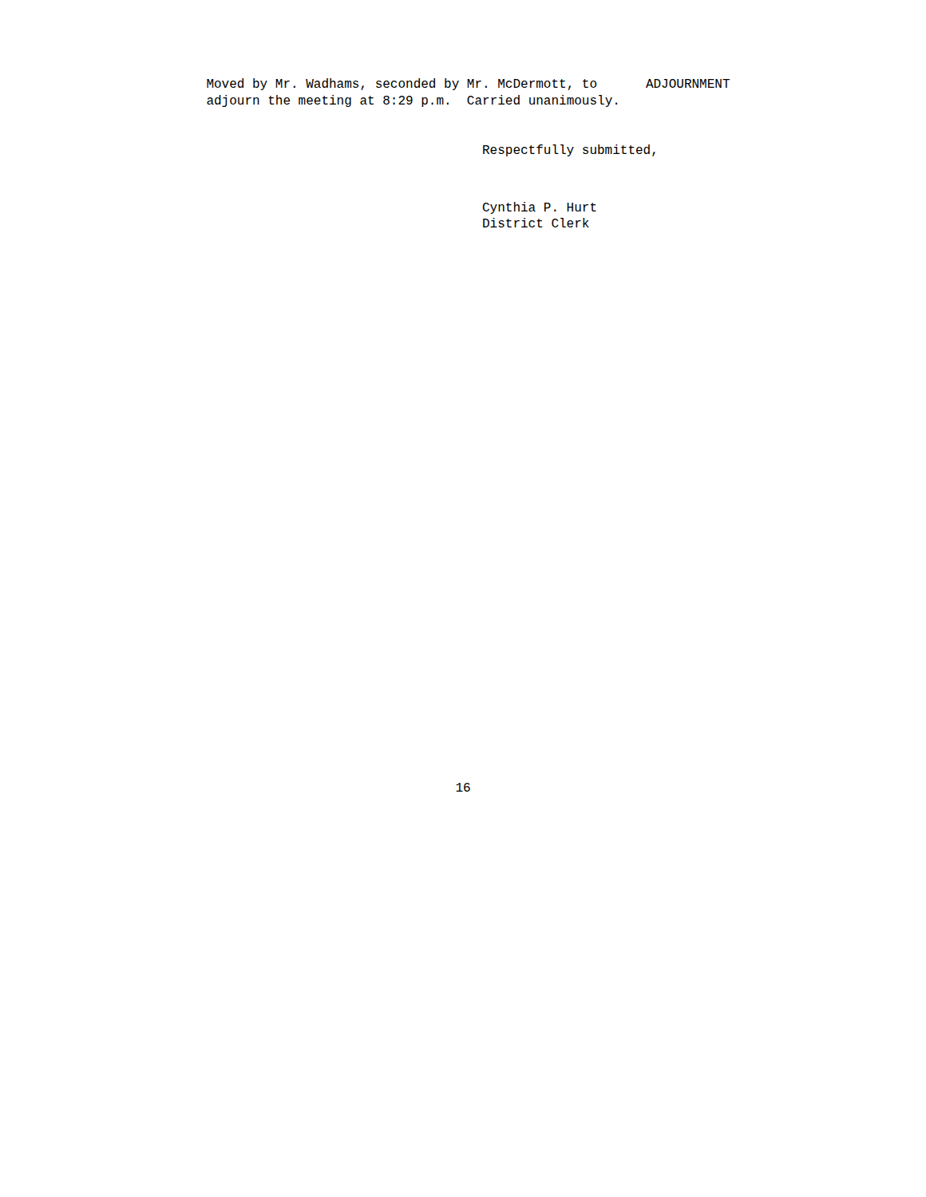Moved by Mr. Wadhams, seconded by Mr. McDermott, to adjourn the meeting at 8:29 p.m. Carried unanimously.
ADJOURNMENT
Respectfully submitted,
Cynthia P. Hurt
District Clerk
16